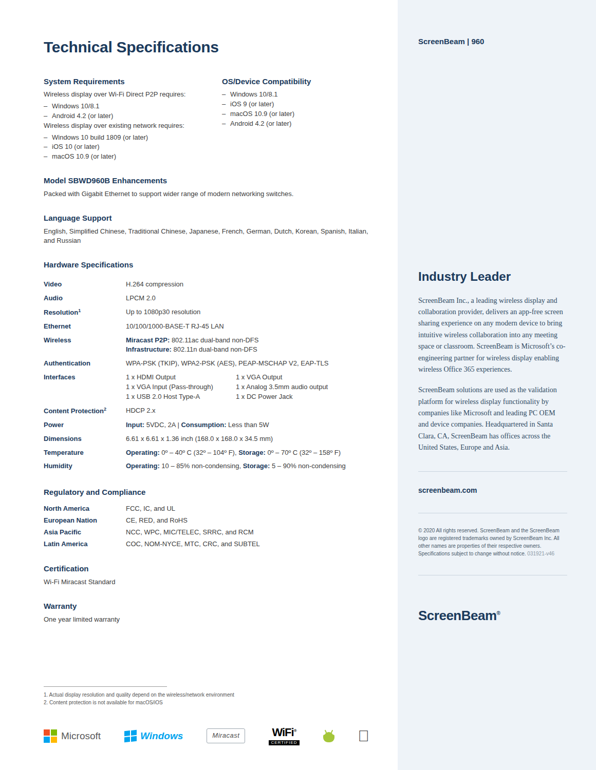Technical Specifications
System Requirements
Wireless display over Wi-Fi Direct P2P requires:
Windows 10/8.1
Android 4.2 (or later)
Wireless display over existing network requires:
Windows 10 build 1809 (or later)
iOS 10 (or later)
macOS 10.9 (or later)
OS/Device Compatibility
Windows 10/8.1
iOS 9 (or later)
macOS 10.9 (or later)
Android 4.2 (or later)
Model SBWD960B Enhancements
Packed with Gigabit Ethernet to support wider range of modern networking switches.
Language Support
English, Simplified Chinese, Traditional Chinese, Japanese, French, German, Dutch, Korean, Spanish, Italian, and Russian
Hardware Specifications
| Video | H.264 compression |
| Audio | LPCM 2.0 |
| Resolution 1 | Up to 1080p30 resolution |
| Ethernet | 10/100/1000-BASE-T RJ-45 LAN |
| Wireless | Miracast P2P: 802.11ac dual-band non-DFS Infrastructure: 802.11n dual-band non-DFS |
| Authentication | WPA-PSK (TKIP), WPA2-PSK (AES), PEAP-MSCHAP V2, EAP-TLS |
| Interfaces | 1 x HDMI Output 1 x VGA Input (Pass-through) 1 x USB 2.0 Host Type-A 1 x VGA Output 1 x Analog 3.5mm audio output 1 x DC Power Jack |
| Content Protection 2 | HDCP 2.x |
| Power | Input: 5VDC, 2A / Consumption: Less than 5W |
| Dimensions | 6.61 x 6.61 x 1.36 inch (168.0 x 168.0 x 34.5 mm) |
| Temperature | Operating: 0º – 40º C (32º – 104º F), Storage: 0º – 70º C (32º – 158º F) |
| Humidity | Operating: 10 – 85% non-condensing, Storage: 5 – 90% non-condensing |
Regulatory and Compliance
| North America | FCC, IC, and UL |
| European Nation | CE, RED, and RoHS |
| Asia Pacific | NCC, WPC, MIC/TELEC, SRRC, and RCM |
| Latin America | COC, NOM-NYCE, MTC, CRC, and SUBTEL |
Certification
Wi-Fi Miracast Standard
Warranty
One year limited warranty
1. Actual display resolution and quality depend on the wireless/network environment
2. Content protection is not available for macOS/iOS
Microsoft
Windows
Miracast
WiFi®
CERTIFIED

ScreenBeam | 960
Industry Leader
ScreenBeam Inc., a leading wireless display and collaboration provider, delivers an app-free screen sharing experience on any modern device to bring intuitive wireless collaboration into any meeting space or classroom. ScreenBeam is Microsoft’s co-engineering partner for wireless display enabling wireless Office 365 experiences.
ScreenBeam solutions are used as the validation platform for wireless display functionality by companies like Microsoft and leading PC OEM and device companies. Headquartered in Santa Clara, CA, ScreenBeam has offices across the United States, Europe and Asia.
screenbeam.com
© 2020 All rights reserved. ScreenBeam and the ScreenBeam logo are registered trademarks owned by ScreenBeam Inc. All other names are properties of their respective owners. Specifications subject to change without notice. 031921-v46
ScreenBeam®